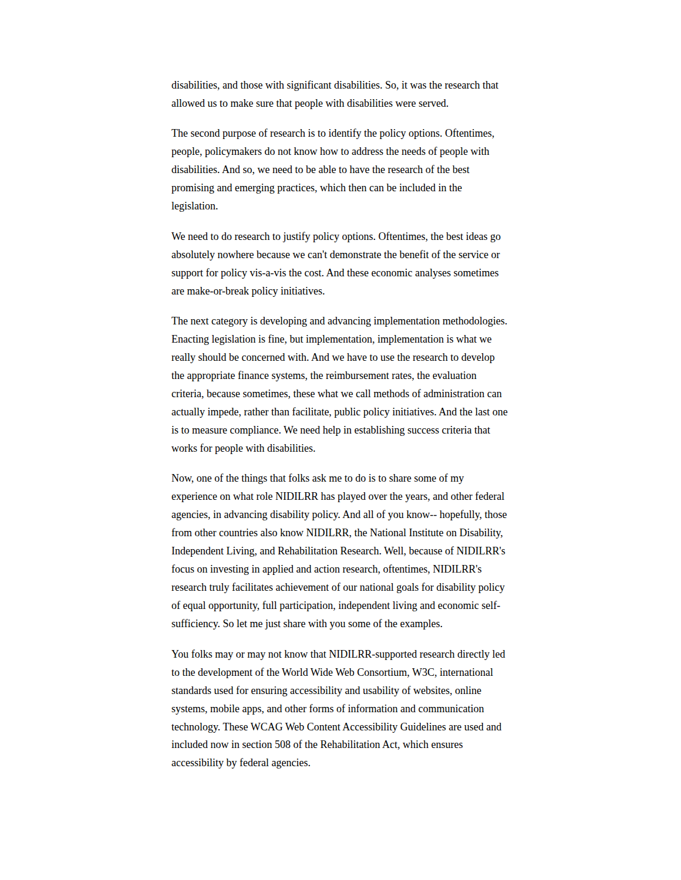disabilities, and those with significant disabilities. So, it was the research that allowed us to make sure that people with disabilities were served.
The second purpose of research is to identify the policy options. Oftentimes, people, policymakers do not know how to address the needs of people with disabilities. And so, we need to be able to have the research of the best promising and emerging practices, which then can be included in the legislation.
We need to do research to justify policy options. Oftentimes, the best ideas go absolutely nowhere because we can't demonstrate the benefit of the service or support for policy vis-a-vis the cost. And these economic analyses sometimes are make-or-break policy initiatives.
The next category is developing and advancing implementation methodologies. Enacting legislation is fine, but implementation, implementation is what we really should be concerned with. And we have to use the research to develop the appropriate finance systems, the reimbursement rates, the evaluation criteria, because sometimes, these what we call methods of administration can actually impede, rather than facilitate, public policy initiatives. And the last one is to measure compliance. We need help in establishing success criteria that works for people with disabilities.
Now, one of the things that folks ask me to do is to share some of my experience on what role NIDILRR has played over the years, and other federal agencies, in advancing disability policy. And all of you know-- hopefully, those from other countries also know NIDILRR, the National Institute on Disability, Independent Living, and Rehabilitation Research. Well, because of NIDILRR's focus on investing in applied and action research, oftentimes, NIDILRR's research truly facilitates achievement of our national goals for disability policy of equal opportunity, full participation, independent living and economic self-sufficiency. So let me just share with you some of the examples.
You folks may or may not know that NIDILRR-supported research directly led to the development of the World Wide Web Consortium, W3C, international standards used for ensuring accessibility and usability of websites, online systems, mobile apps, and other forms of information and communication technology. These WCAG Web Content Accessibility Guidelines are used and included now in section 508 of the Rehabilitation Act, which ensures accessibility by federal agencies.